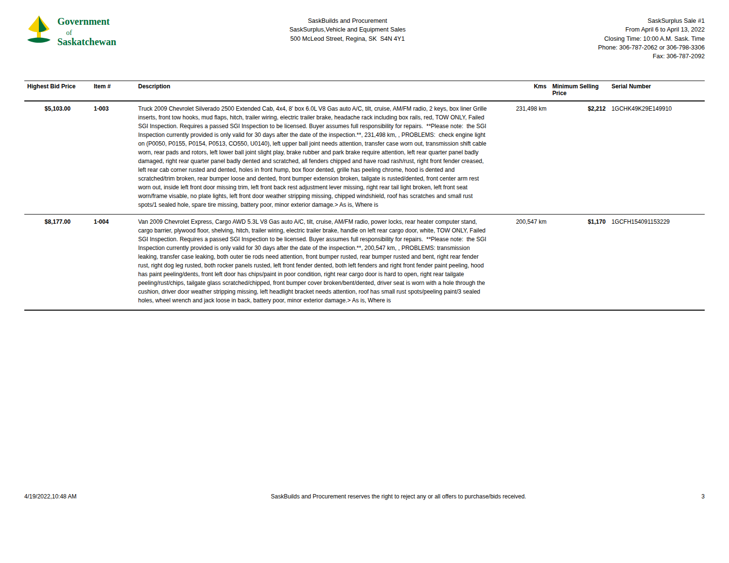Government
of
Saskatchewan
SaskBuilds and Procurement
SaskSurplus,Vehicle and Equipment Sales
500 McLeod Street, Regina, SK S4N 4Y1
SaskSurplus Sale #1
From April 6 to April 13, 2022
Closing Time: 10:00 A.M. Sask. Time
Phone: 306-787-2062 or 306-798-3306
Fax: 306-787-2092
| Highest Bid Price | Item # | Description | Kms | Minimum Selling Price | Serial Number |
| --- | --- | --- | --- | --- | --- |
| $5,103.00 | 1-003 | Truck 2009 Chevrolet Silverado 2500 Extended Cab, 4x4, 8' box 6.0L V8 Gas auto A/C, tilt, cruise, AM/FM radio, 2 keys, box liner Grille inserts, front tow hooks, mud flaps, hitch, trailer wiring, electric trailer brake, headache rack including box rails, red, TOW ONLY, Failed SGI Inspection. Requires a passed SGI Inspection to be licensed. Buyer assumes full responsibility for repairs. **Please note: the SGI Inspection currently provided is only valid for 30 days after the date of the inspection.**, 231,498 km, , PROBLEMS: check engine light on (P0050, P0155, P0154, P0513, CO550, U0140), left upper ball joint needs attention, transfer case worn out, transmission shift cable worn, rear pads and rotors, left lower ball joint slight play, brake rubber and park brake require attention, left rear quarter panel badly damaged, right rear quarter panel badly dented and scratched, all fenders chipped and have road rash/rust, right front fender creased, left rear cab corner rusted and dented, holes in front hump, box floor dented, grille has peeling chrome, hood is dented and scratched/trim broken, rear bumper loose and dented, front bumper extension broken, tailgate is rusted/dented, front center arm rest worn out, inside left front door missing trim, left front back rest adjustment lever missing, right rear tail light broken, left front seat worn/frame visable, no plate lights, left front door weather stripping missing, chipped windshield, roof has scratches and small rust spots/1 sealed hole, spare tire missing, battery poor, minor exterior damage.> As is, Where is | 231,498 km | $2,212 | 1GCHK49K29E149910 |
| $8,177.00 | 1-004 | Van 2009 Chevrolet Express, Cargo AWD 5.3L V8 Gas auto A/C, tilt, cruise, AM/FM radio, power locks, rear heater computer stand, cargo barrier, plywood floor, shelving, hitch, trailer wiring, electric trailer brake, handle on left rear cargo door, white, TOW ONLY, Failed SGI Inspection. Requires a passed SGI Inspection to be licensed. Buyer assumes full responsibility for repairs. **Please note: the SGI Inspection currently provided is only valid for 30 days after the date of the inspection.**, 200,547 km, , PROBLEMS: transmission leaking, transfer case leaking, both outer tie rods need attention, front bumper rusted, rear bumper rusted and bent, right rear fender rust, right dog leg rusted, both rocker panels rusted, left front fender dented, both left fenders and right front fender paint peeling, hood has paint peeling/dents, front left door has chips/paint in poor condition, right rear cargo door is hard to open, right rear tailgate peeling/rust/chips, tailgate glass scratched/chipped, front bumper cover broken/bent/dented, driver seat is worn with a hole through the cushion, driver door weather stripping missing, left headlight bracket needs attention, roof has small rust spots/peeling paint/3 sealed holes, wheel wrench and jack loose in back, battery poor, minor exterior damage.> As is, Where is | 200,547 km | $1,170 | 1GCFH154091153229 |
4/19/2022,10:48 AM
SaskBuilds and Procurement reserves the right to reject any or all offers to purchase/bids received.
3